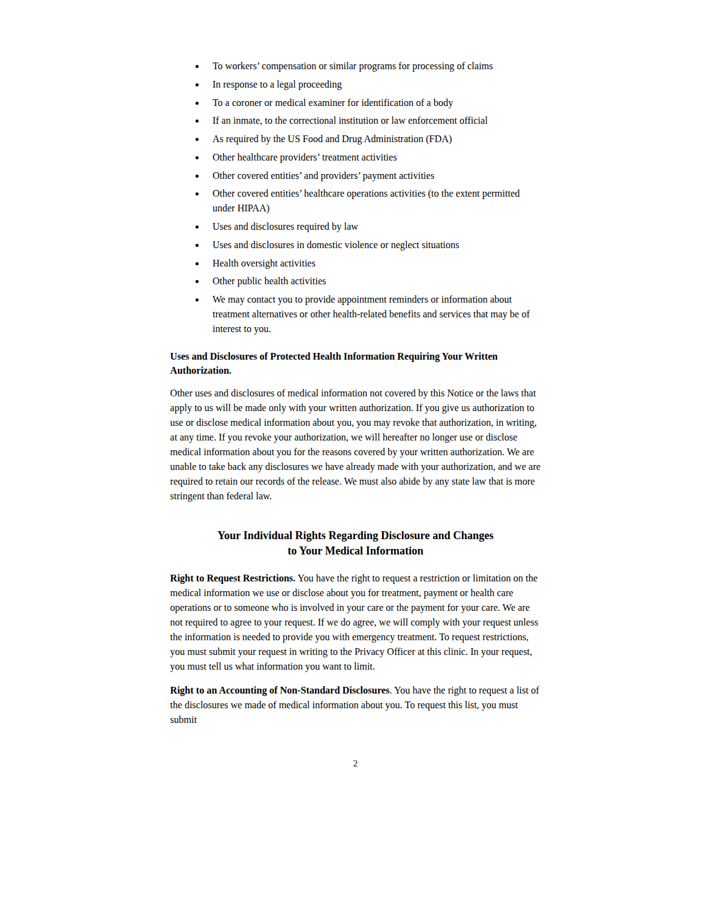To workers’ compensation or similar programs for processing of claims
In response to a legal proceeding
To a coroner or medical examiner for identification of a body
If an inmate, to the correctional institution or law enforcement official
As required by the US Food and Drug Administration (FDA)
Other healthcare providers’ treatment activities
Other covered entities’ and providers’ payment activities
Other covered entities’ healthcare operations activities (to the extent permitted under HIPAA)
Uses and disclosures required by law
Uses and disclosures in domestic violence or neglect situations
Health oversight activities
Other public health activities
We may contact you to provide appointment reminders or information about treatment alternatives or other health-related benefits and services that may be of interest to you.
Uses and Disclosures of Protected Health Information Requiring Your Written Authorization.
Other uses and disclosures of medical information not covered by this Notice or the laws that apply to us will be made only with your written authorization. If you give us authorization to use or disclose medical information about you, you may revoke that authorization, in writing, at any time. If you revoke your authorization, we will hereafter no longer use or disclose medical information about you for the reasons covered by your written authorization. We are unable to take back any disclosures we have already made with your authorization, and we are required to retain our records of the release. We must also abide by any state law that is more stringent than federal law.
Your Individual Rights Regarding Disclosure and Changes
to Your Medical Information
Right to Request Restrictions. You have the right to request a restriction or limitation on the medical information we use or disclose about you for treatment, payment or health care operations or to someone who is involved in your care or the payment for your care. We are not required to agree to your request. If we do agree, we will comply with your request unless the information is needed to provide you with emergency treatment. To request restrictions, you must submit your request in writing to the Privacy Officer at this clinic. In your request, you must tell us what information you want to limit.
Right to an Accounting of Non-Standard Disclosures. You have the right to request a list of the disclosures we made of medical information about you. To request this list, you must submit
2